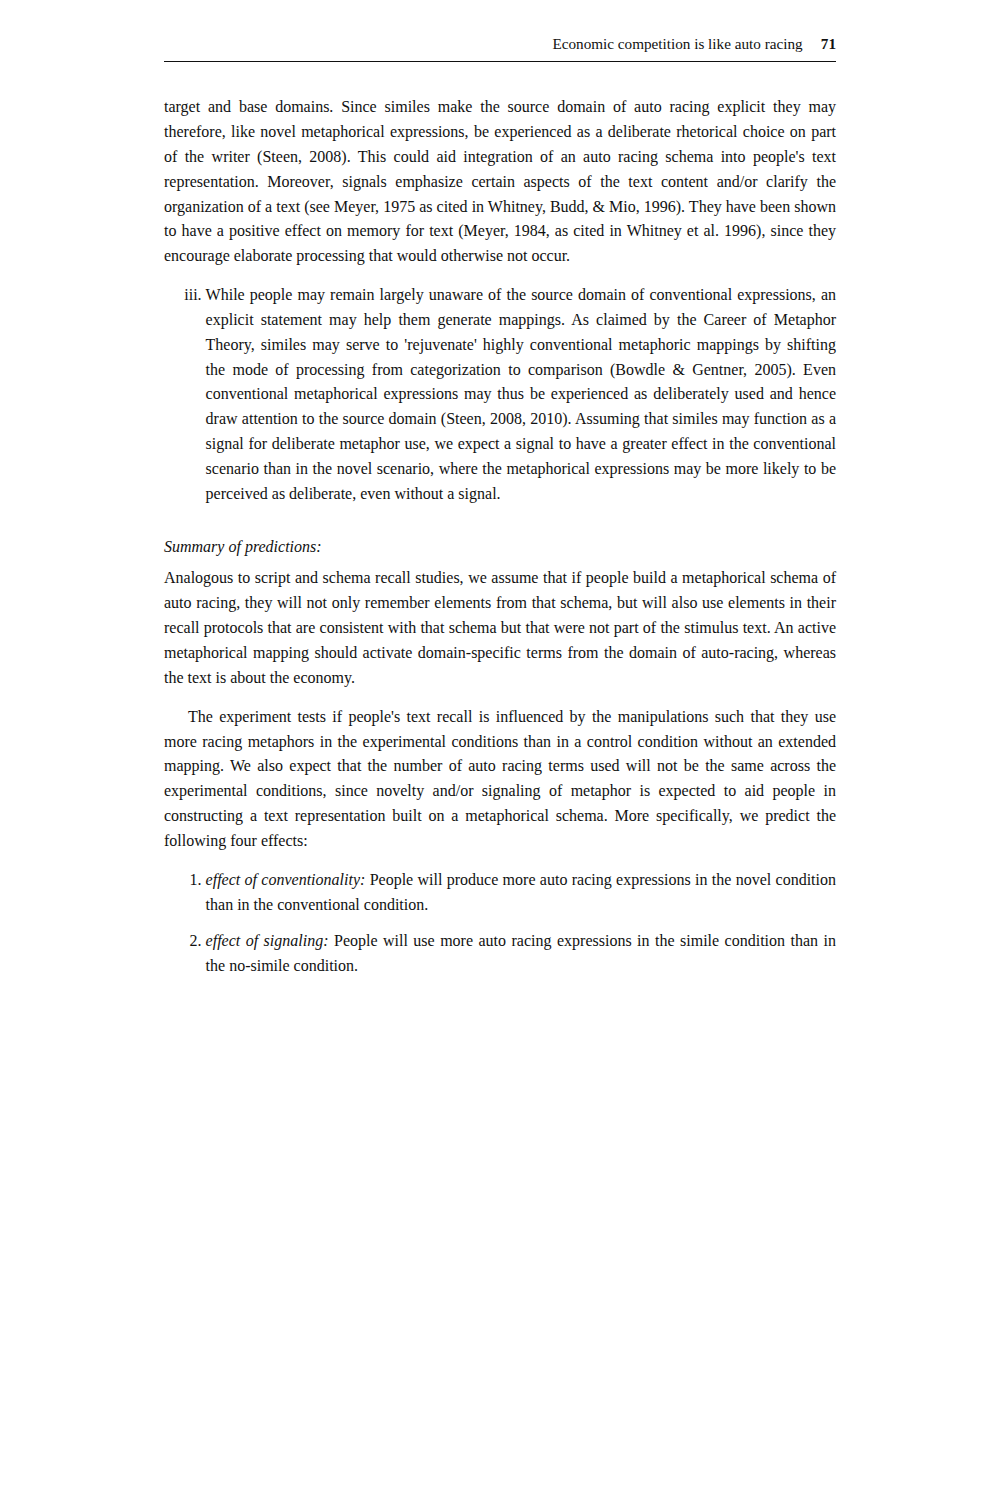Economic competition is like auto racing 71
target and base domains. Since similes make the source domain of auto racing explicit they may therefore, like novel metaphorical expressions, be experienced as a deliberate rhetorical choice on part of the writer (Steen, 2008). This could aid integration of an auto racing schema into people's text representation. Moreover, signals emphasize certain aspects of the text content and/or clarify the organization of a text (see Meyer, 1975 as cited in Whitney, Budd, & Mio, 1996). They have been shown to have a positive effect on memory for text (Meyer, 1984, as cited in Whitney et al. 1996), since they encourage elaborate processing that would otherwise not occur.
While people may remain largely unaware of the source domain of conventional expressions, an explicit statement may help them generate mappings. As claimed by the Career of Metaphor Theory, similes may serve to 'rejuvenate' highly conventional metaphoric mappings by shifting the mode of processing from categorization to comparison (Bowdle & Gentner, 2005). Even conventional metaphorical expressions may thus be experienced as deliberately used and hence draw attention to the source domain (Steen, 2008, 2010). Assuming that similes may function as a signal for deliberate metaphor use, we expect a signal to have a greater effect in the conventional scenario than in the novel scenario, where the metaphorical expressions may be more likely to be perceived as deliberate, even without a signal.
Summary of predictions:
Analogous to script and schema recall studies, we assume that if people build a metaphorical schema of auto racing, they will not only remember elements from that schema, but will also use elements in their recall protocols that are consistent with that schema but that were not part of the stimulus text. An active metaphorical mapping should activate domain-specific terms from the domain of auto-racing, whereas the text is about the economy.
The experiment tests if people's text recall is influenced by the manipulations such that they use more racing metaphors in the experimental conditions than in a control condition without an extended mapping. We also expect that the number of auto racing terms used will not be the same across the experimental conditions, since novelty and/or signaling of metaphor is expected to aid people in constructing a text representation built on a metaphorical schema. More specifically, we predict the following four effects:
effect of conventionality: People will produce more auto racing expressions in the novel condition than in the conventional condition.
effect of signaling: People will use more auto racing expressions in the simile condition than in the no-simile condition.